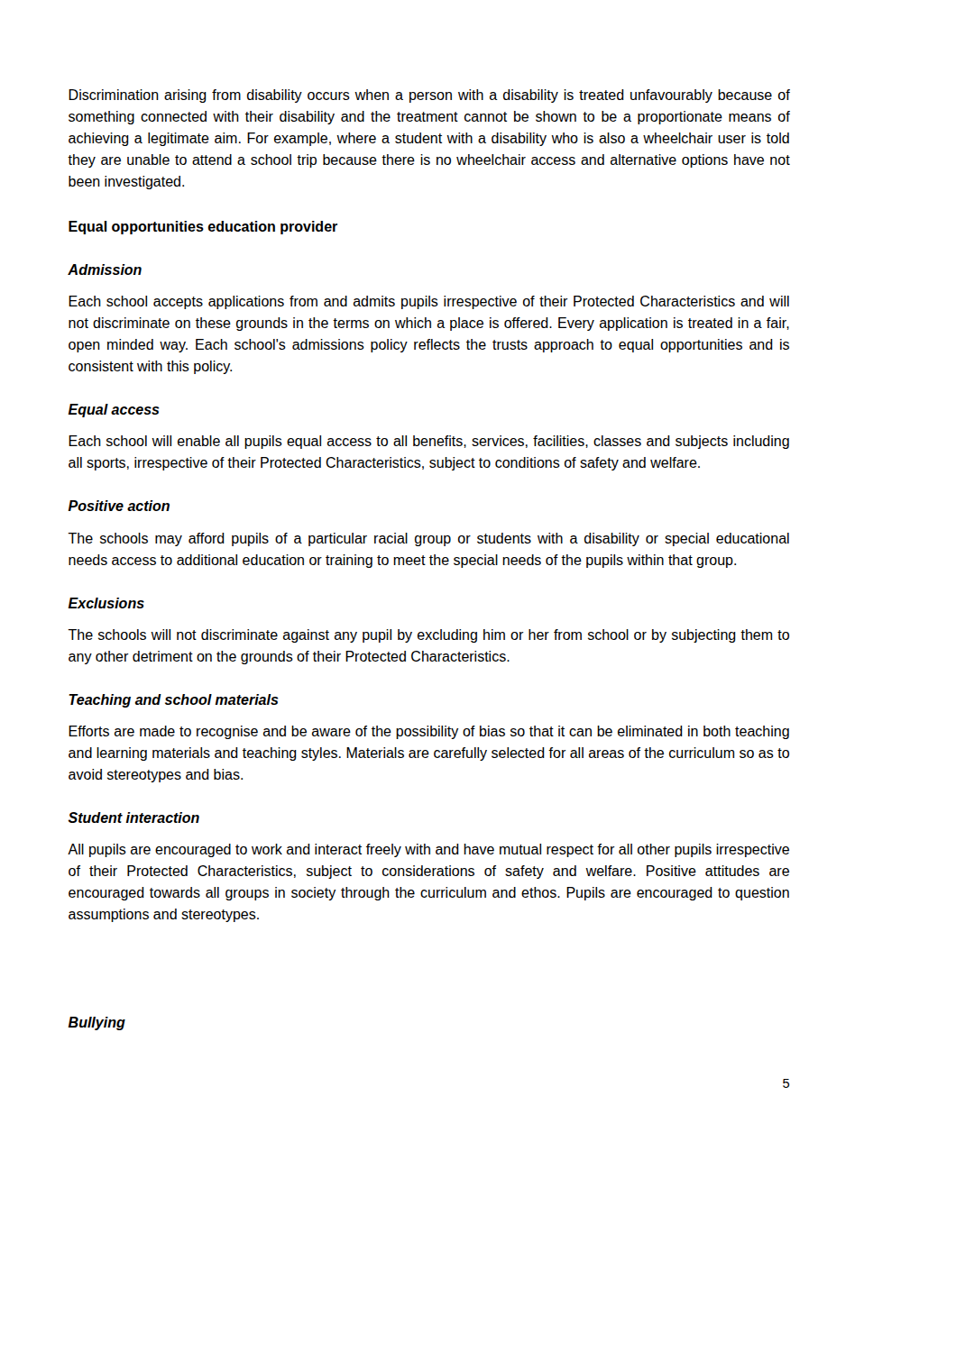Discrimination arising from disability occurs when a person with a disability is treated unfavourably because of something connected with their disability and the treatment cannot be shown to be a proportionate means of achieving a legitimate aim. For example, where a student with a disability who is also a wheelchair user is told they are unable to attend a school trip because there is no wheelchair access and alternative options have not been investigated.
Equal opportunities education provider
Admission
Each school accepts applications from and admits pupils irrespective of their Protected Characteristics and will not discriminate on these grounds in the terms on which a place is offered. Every application is treated in a fair, open minded way. Each school's admissions policy reflects the trusts approach to equal opportunities and is consistent with this policy.
Equal access
Each school will enable all pupils equal access to all benefits, services, facilities, classes and subjects including all sports, irrespective of their Protected Characteristics, subject to conditions of safety and welfare.
Positive action
The schools may afford pupils of a particular racial group or students with a disability or special educational needs access to additional education or training to meet the special needs of the pupils within that group.
Exclusions
The schools will not discriminate against any pupil by excluding him or her from school or by subjecting them to any other detriment on the grounds of their Protected Characteristics.
Teaching and school materials
Efforts are made to recognise and be aware of the possibility of bias so that it can be eliminated in both teaching and learning materials and teaching styles. Materials are carefully selected for all areas of the curriculum so as to avoid stereotypes and bias.
Student interaction
All pupils are encouraged to work and interact freely with and have mutual respect for all other pupils irrespective of their Protected Characteristics, subject to considerations of safety and welfare. Positive attitudes are encouraged towards all groups in society through the curriculum and ethos. Pupils are encouraged to question assumptions and stereotypes.
Bullying
5